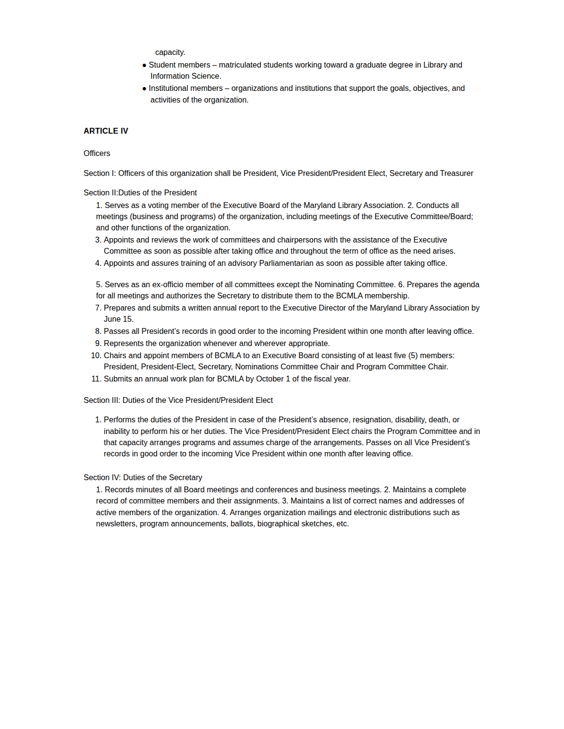capacity.
● Student members – matriculated students working toward a graduate degree in Library and Information Science.
● Institutional members – organizations and institutions that support the goals, objectives, and activities of the organization.
ARTICLE IV
Officers
Section I: Officers of this organization shall be President, Vice President/President Elect, Secretary and Treasurer
Section II:Duties of the President
1. Serves as a voting member of the Executive Board of the Maryland Library Association. 2. Conducts all meetings (business and programs) of the organization, including meetings of the Executive Committee/Board; and other functions of the organization.
Appoints and reviews the work of committees and chairpersons with the assistance of the Executive Committee as soon as possible after taking office and throughout the term of office as the need arises.
Appoints and assures training of an advisory Parliamentarian as soon as possible after taking office.
5. Serves as an ex-officio member of all committees except the Nominating Committee. 6. Prepares the agenda for all meetings and authorizes the Secretary to distribute them to the BCMLA membership.
Prepares and submits a written annual report to the Executive Director of the Maryland Library Association by June 15.
Passes all President’s records in good order to the incoming President within one month after leaving office.
Represents the organization whenever and wherever appropriate.
Chairs and appoint members of BCMLA to an Executive Board consisting of at least five (5) members: President, President-Elect, Secretary, Nominations Committee Chair and Program Committee Chair.
Submits an annual work plan for BCMLA by October 1 of the fiscal year.
Section III: Duties of the Vice President/President Elect
Performs the duties of the President in case of the President’s absence, resignation, disability, death, or inability to perform his or her duties. The Vice President/President Elect chairs the Program Committee and in that capacity arranges programs and assumes charge of the arrangements. Passes on all Vice President’s records in good order to the incoming Vice President within one month after leaving office.
Section IV: Duties of the Secretary
1. Records minutes of all Board meetings and conferences and business meetings. 2. Maintains a complete record of committee members and their assignments. 3. Maintains a list of correct names and addresses of active members of the organization. 4. Arranges organization mailings and electronic distributions such as newsletters, program announcements, ballots, biographical sketches, etc.